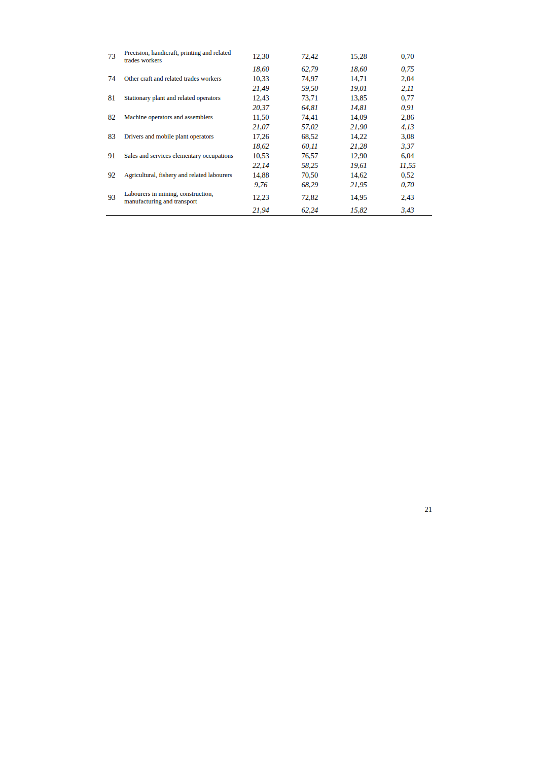| 73 | Precision, handicraft, printing and related trades workers | 12,30 | 72,42 | 15,28 | 0,70 |
| | | 18,60 | 62,79 | 18,60 | 0,75 |
| 74 | Other craft and related trades workers | 10,33 | 74,97 | 14,71 | 2,04 |
| | | 21,49 | 59,50 | 19,01 | 2,11 |
| 81 | Stationary plant and related operators | 12,43 | 73,71 | 13,85 | 0,77 |
| | | 20,37 | 64,81 | 14,81 | 0,91 |
| 82 | Machine operators and assemblers | 11,50 | 74,41 | 14,09 | 2,86 |
| | | 21,07 | 57,02 | 21,90 | 4,13 |
| 83 | Drivers and mobile plant operators | 17,26 | 68,52 | 14,22 | 3,08 |
| | | 18,62 | 60,11 | 21,28 | 3,37 |
| 91 | Sales and services elementary occupations | 10,53 | 76,57 | 12,90 | 6,04 |
| | | 22,14 | 58,25 | 19,61 | 11,55 |
| 92 | Agricultural, fishery and related labourers | 14,88 | 70,50 | 14,62 | 0,52 |
| | | 9,76 | 68,29 | 21,95 | 0,70 |
| 93 | Labourers in mining, construction, manufacturing and transport | 12,23 | 72,82 | 14,95 | 2,43 |
| | | 21,94 | 62,24 | 15,82 | 3,43 |
21